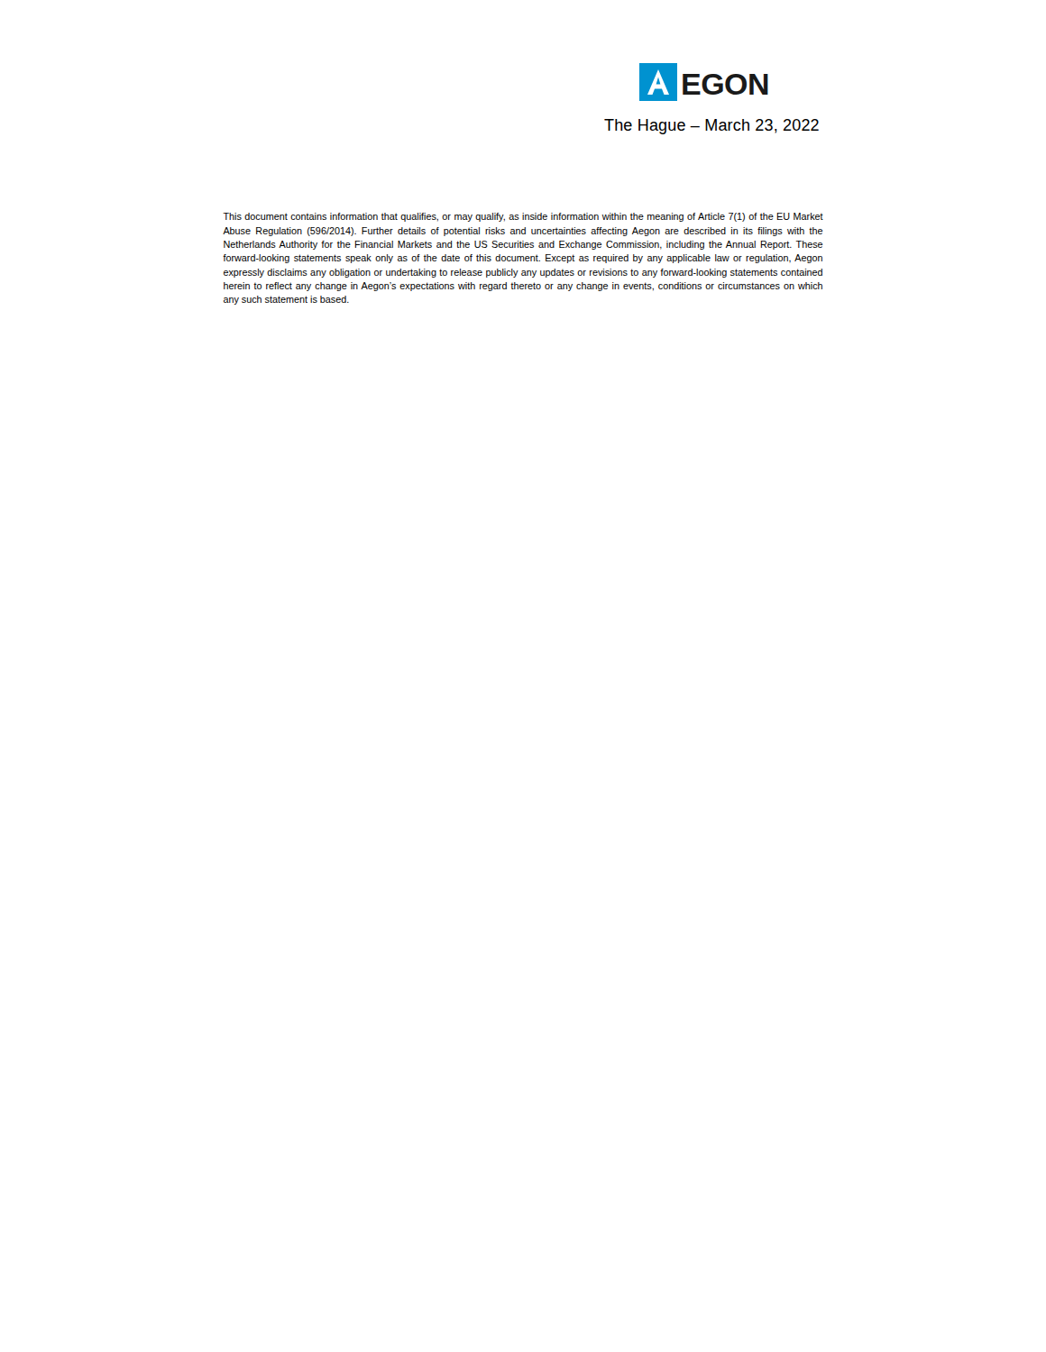EGON
The Hague – March 23, 2022
This document contains information that qualifies, or may qualify, as inside information within the meaning of Article 7(1) of the EU Market Abuse Regulation (596/2014). Further details of potential risks and uncertainties affecting Aegon are described in its filings with the Netherlands Authority for the Financial Markets and the US Securities and Exchange Commission, including the Annual Report. These forward-looking statements speak only as of the date of this document. Except as required by any applicable law or regulation, Aegon expressly disclaims any obligation or undertaking to release publicly any updates or revisions to any forward-looking statements contained herein to reflect any change in Aegon’s expectations with regard thereto or any change in events, conditions or circumstances on which any such statement is based.